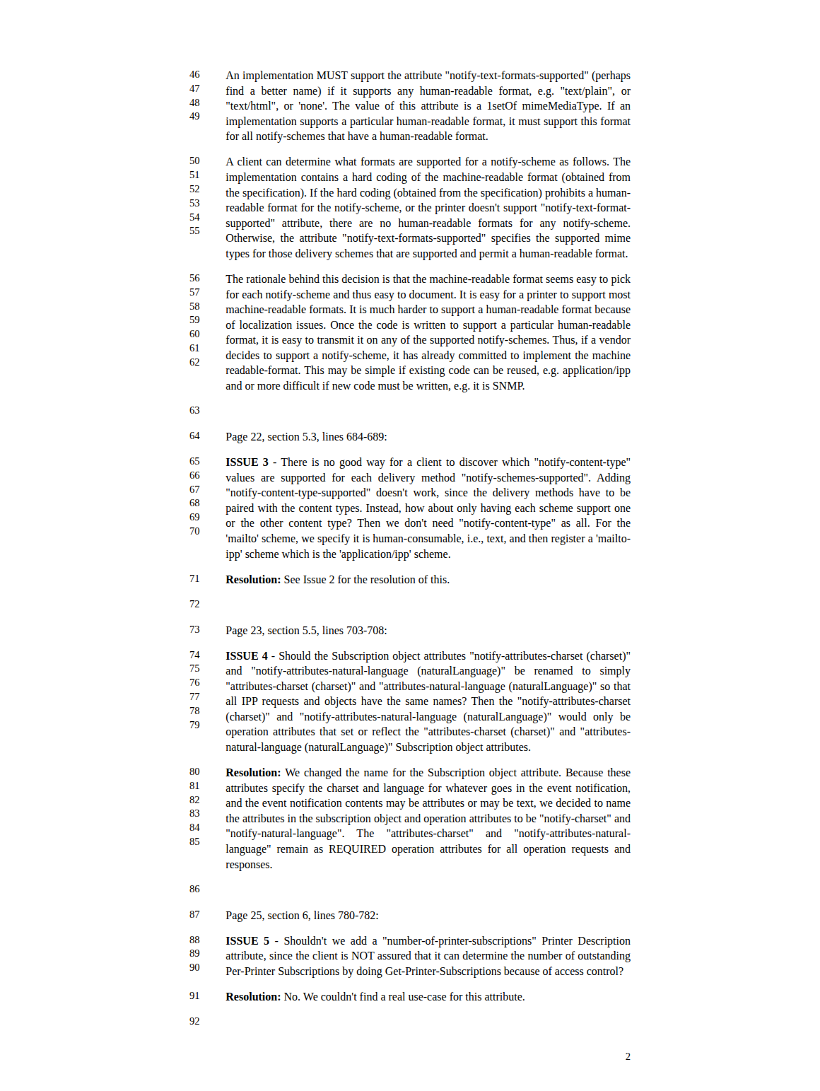46
47
48
49
An implementation MUST support the attribute "notify-text-formats-supported" (perhaps find a better name) if it supports any human-readable format, e.g. "text/plain", or "text/html", or 'none'. The value of this attribute is a 1setOf mimeMediaType. If an implementation supports a particular human-readable format, it must support this format for all notify-schemes that have a human-readable format.
50
51
52
53
54
55
A client can determine what formats are supported for a notify-scheme as follows. The implementation contains a hard coding of the machine-readable format (obtained from the specification). If the hard coding (obtained from the specification) prohibits a human-readable format for the notify-scheme, or the printer doesn't support "notify-text-format-supported" attribute, there are no human-readable formats for any notify-scheme. Otherwise, the attribute "notify-text-formats-supported" specifies the supported mime types for those delivery schemes that are supported and permit a human-readable format.
56
57
58
59
60
61
62
The rationale behind this decision is that the machine-readable format seems easy to pick for each notify-scheme and thus easy to document. It is easy for a printer to support most machine-readable formats. It is much harder to support a human-readable format because of localization issues. Once the code is written to support a particular human-readable format, it is easy to transmit it on any of the supported notify-schemes. Thus, if a vendor decides to support a notify-scheme, it has already committed to implement the machine readable-format. This may be simple if existing code can be reused, e.g. application/ipp and or more difficult if new code must be written, e.g. it is SNMP.
63
64
Page 22, section 5.3, lines 684-689:
65
66
67
68
69
70
ISSUE 3 - There is no good way for a client to discover which "notify-content-type" values are supported for each delivery method "notify-schemes-supported". Adding "notify-content-type-supported" doesn't work, since the delivery methods have to be paired with the content types. Instead, how about only having each scheme support one or the other content type? Then we don't need "notify-content-type" as all. For the 'mailto' scheme, we specify it is human-consumable, i.e., text, and then register a 'mailto-ipp' scheme which is the 'application/ipp' scheme.
71
Resolution: See Issue 2 for the resolution of this.
72
73
Page 23, section 5.5, lines 703-708:
74
75
76
77
78
79
ISSUE 4 - Should the Subscription object attributes "notify-attributes-charset (charset)" and "notify-attributes-natural-language (naturalLanguage)" be renamed to simply "attributes-charset (charset)" and "attributes-natural-language (naturalLanguage)" so that all IPP requests and objects have the same names? Then the "notify-attributes-charset (charset)" and "notify-attributes-natural-language (naturalLanguage)" would only be operation attributes that set or reflect the "attributes-charset (charset)" and "attributes-natural-language (naturalLanguage)" Subscription object attributes.
80
81
82
83
84
85
Resolution: We changed the name for the Subscription object attribute. Because these attributes specify the charset and language for whatever goes in the event notification, and the event notification contents may be attributes or may be text, we decided to name the attributes in the subscription object and operation attributes to be "notify-charset" and "notify-natural-language". The "attributes-charset" and "notify-attributes-natural-language" remain as REQUIRED operation attributes for all operation requests and responses.
86
87
Page 25, section 6, lines 780-782:
88
89
90
ISSUE 5 - Shouldn't we add a "number-of-printer-subscriptions" Printer Description attribute, since the client is NOT assured that it can determine the number of outstanding Per-Printer Subscriptions by doing Get-Printer-Subscriptions because of access control?
91
Resolution: No. We couldn't find a real use-case for this attribute.
92
2